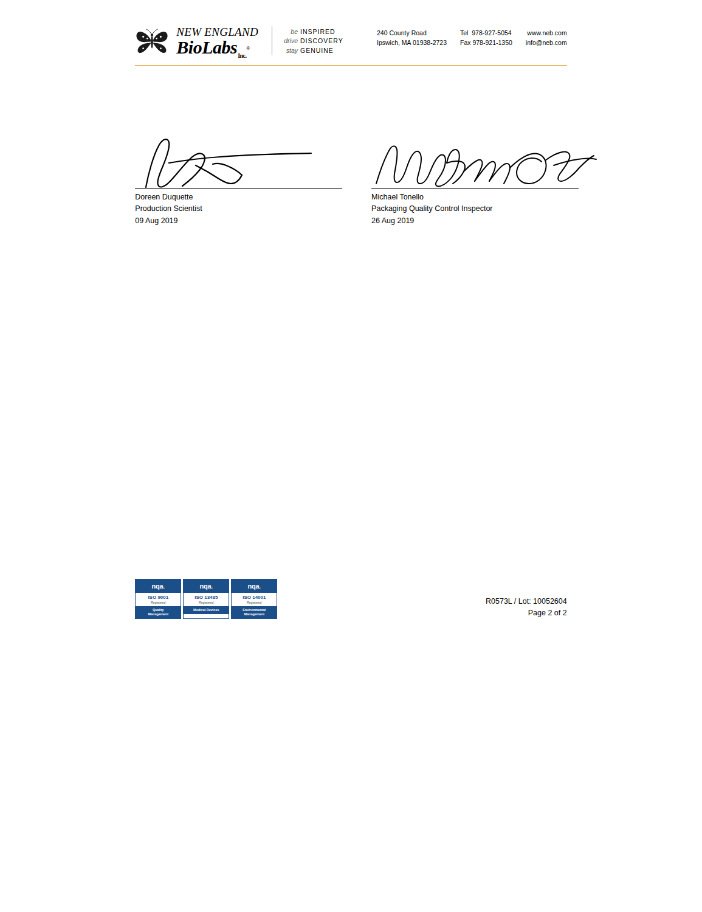NEW ENGLAND BioLabsInc.®
be INSPIRED
drive DISCOVERY
stay GENUINE
240 County Road
Ipswich, MA 01938-2723
Tel 978-927-5054
Fax 978-921-1350
www.neb.com
info@neb.com
Doreen Duquette
Production Scientist
09 Aug 2019
Michael Tonello
Packaging Quality Control Inspector
26 Aug 2019
nqa.
ISO 9001
Registered
Quality
Management
nqa.
ISO 13485
Registered
Medical Devices
nqa.
ISO 14001
Registered
Environmental
Management
R0573L / Lot: 10052604
Page 2 of 2